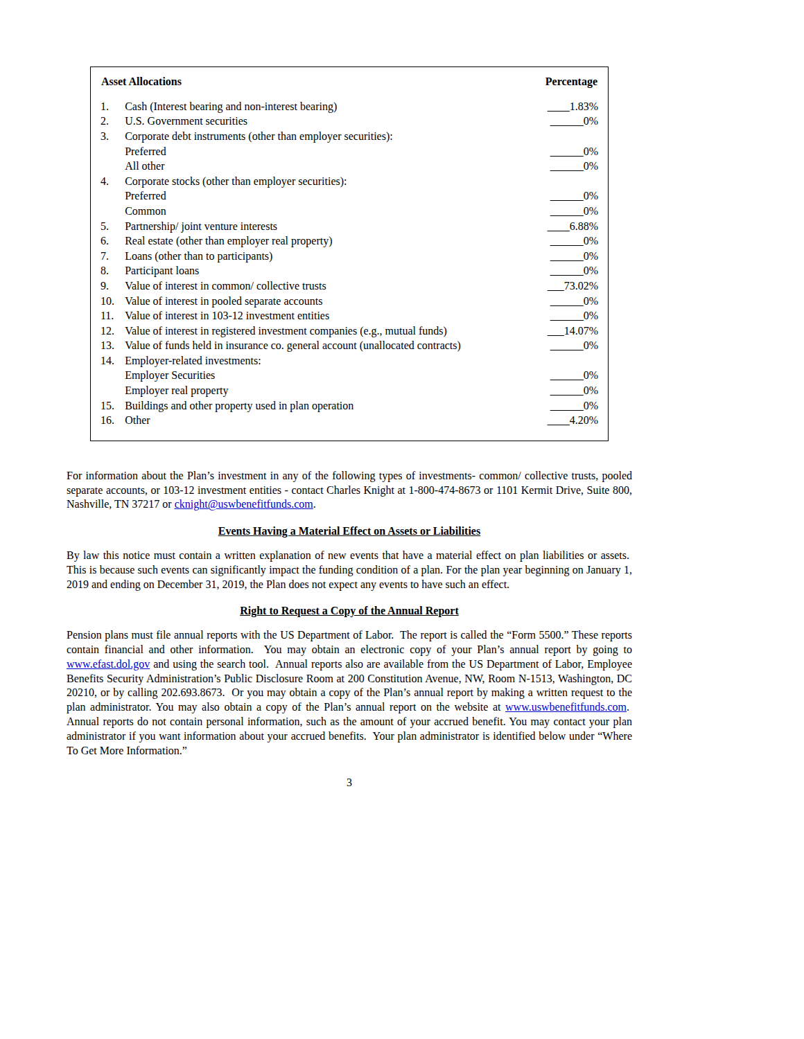| Asset Allocations | Percentage |
| --- | --- |
| 1. | Cash (Interest bearing and non-interest bearing) | ____1.83% |
| 2. | U.S. Government securities | ______0% |
| 3. | Corporate debt instruments (other than employer securities): | |
| | Preferred | ______0% |
| | All other | ______0% |
| 4. | Corporate stocks (other than employer securities): | |
| | Preferred | ______0% |
| | Common | ______0% |
| 5. | Partnership/ joint venture interests | ____6.88% |
| 6. | Real estate (other than employer real property) | ______0% |
| 7. | Loans (other than to participants) | ______0% |
| 8. | Participant loans | ______0% |
| 9. | Value of interest in common/ collective trusts | ___73.02% |
| 10. | Value of interest in pooled separate accounts | ______0% |
| 11. | Value of interest in 103-12 investment entities | ______0% |
| 12. | Value of interest in registered investment companies (e.g., mutual funds) | ___14.07% |
| 13. | Value of funds held in insurance co. general account (unallocated contracts) | ______0% |
| 14. | Employer-related investments: | |
| | Employer Securities | ______0% |
| | Employer real property | ______0% |
| 15. | Buildings and other property used in plan operation | ______0% |
| 16. | Other | ____4.20% |
For information about the Plan’s investment in any of the following types of investments- common/ collective trusts, pooled separate accounts, or 103-12 investment entities - contact Charles Knight at 1-800-474-8673 or 1101 Kermit Drive, Suite 800, Nashville, TN 37217 or cknight@uswbenefitfunds.com.
Events Having a Material Effect on Assets or Liabilities
By law this notice must contain a written explanation of new events that have a material effect on plan liabilities or assets. This is because such events can significantly impact the funding condition of a plan. For the plan year beginning on January 1, 2019 and ending on December 31, 2019, the Plan does not expect any events to have such an effect.
Right to Request a Copy of the Annual Report
Pension plans must file annual reports with the US Department of Labor. The report is called the “Form 5500.” These reports contain financial and other information. You may obtain an electronic copy of your Plan’s annual report by going to www.efast.dol.gov and using the search tool. Annual reports also are available from the US Department of Labor, Employee Benefits Security Administration’s Public Disclosure Room at 200 Constitution Avenue, NW, Room N-1513, Washington, DC 20210, or by calling 202.693.8673. Or you may obtain a copy of the Plan’s annual report by making a written request to the plan administrator. You may also obtain a copy of the Plan’s annual report on the website at www.uswbenefitfunds.com. Annual reports do not contain personal information, such as the amount of your accrued benefit. You may contact your plan administrator if you want information about your accrued benefits. Your plan administrator is identified below under “Where To Get More Information.”
3